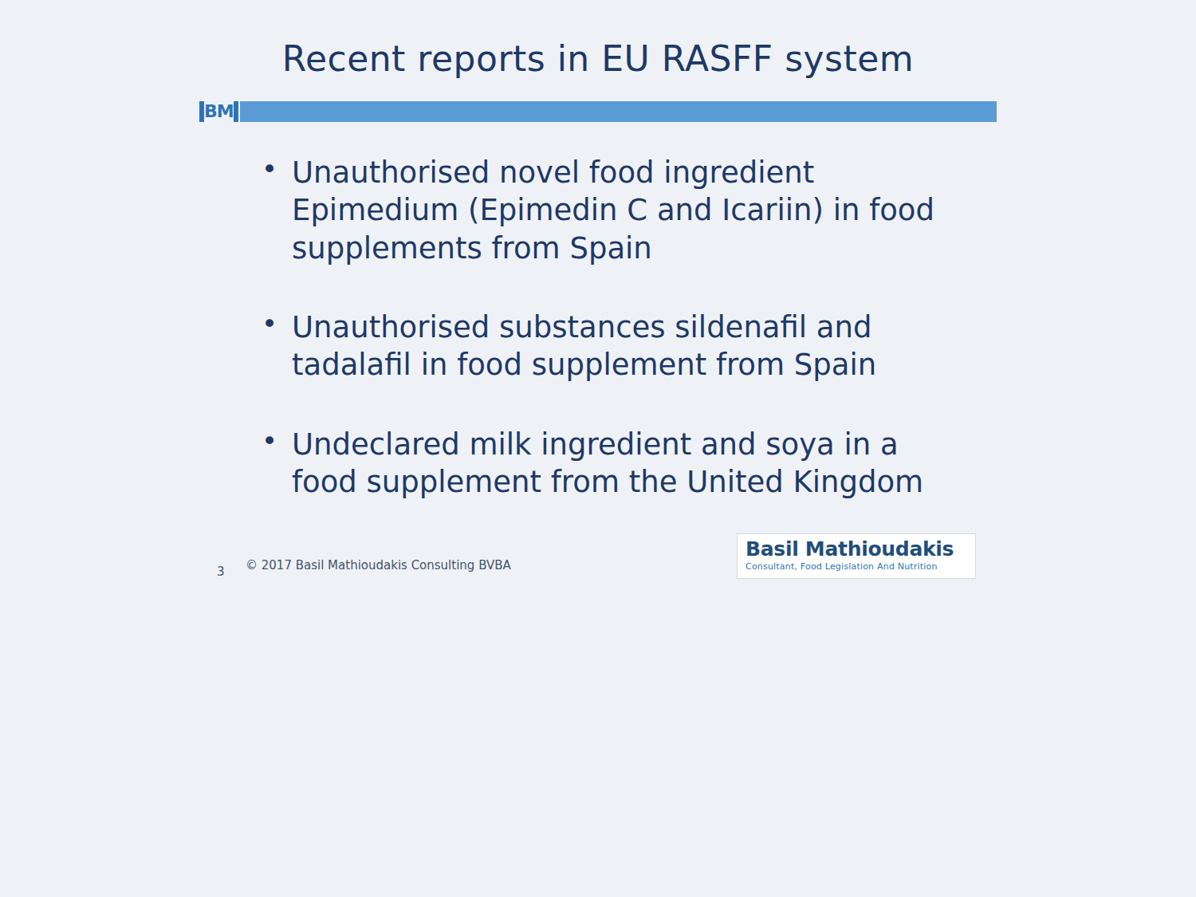Recent reports in EU RASFF system
BM
Unauthorised novel food ingredient Epimedium (Epimedin C and Icariin) in food supplements from Spain
Unauthorised substances sildenafil and tadalafil in food supplement from Spain
Undeclared milk ingredient and soya in a food supplement from the United Kingdom
3
© 2017 Basil Mathioudakis Consulting BVBA
Basil Mathioudakis
Consultant, Food Legislation And Nutrition